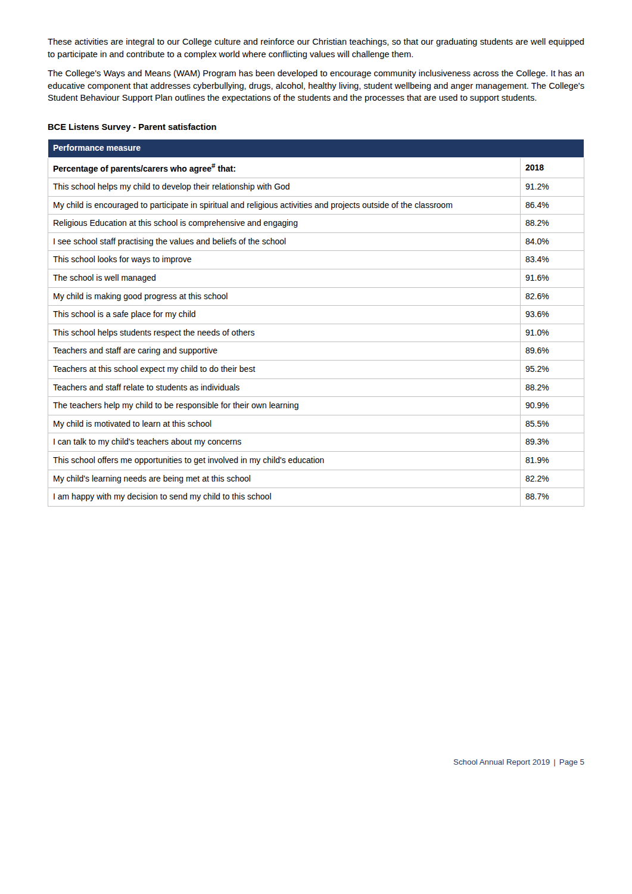These activities are integral to our College culture and reinforce our Christian teachings, so that our graduating students are well equipped to participate in and contribute to a complex world where conflicting values will challenge them.
The College's Ways and Means (WAM) Program has been developed to encourage community inclusiveness across the College. It has an educative component that addresses cyberbullying, drugs, alcohol, healthy living, student wellbeing and anger management. The College's Student Behaviour Support Plan outlines the expectations of the students and the processes that are used to support students.
BCE Listens Survey - Parent satisfaction
| Performance measure |
| --- |
| Percentage of parents/carers who agree # that: | 2018 |
| This school helps my child to develop their relationship with God | 91.2% |
| My child is encouraged to participate in spiritual and religious activities and projects outside of the classroom | 86.4% |
| Religious Education at this school is comprehensive and engaging | 88.2% |
| I see school staff practising the values and beliefs of the school | 84.0% |
| This school looks for ways to improve | 83.4% |
| The school is well managed | 91.6% |
| My child is making good progress at this school | 82.6% |
| This school is a safe place for my child | 93.6% |
| This school helps students respect the needs of others | 91.0% |
| Teachers and staff are caring and supportive | 89.6% |
| Teachers at this school expect my child to do their best | 95.2% |
| Teachers and staff relate to students as individuals | 88.2% |
| The teachers help my child to be responsible for their own learning | 90.9% |
| My child is motivated to learn at this school | 85.5% |
| I can talk to my child's teachers about my concerns | 89.3% |
| This school offers me opportunities to get involved in my child's education | 81.9% |
| My child's learning needs are being met at this school | 82.2% |
| I am happy with my decision to send my child to this school | 88.7% |
School Annual Report 2019|Page 5